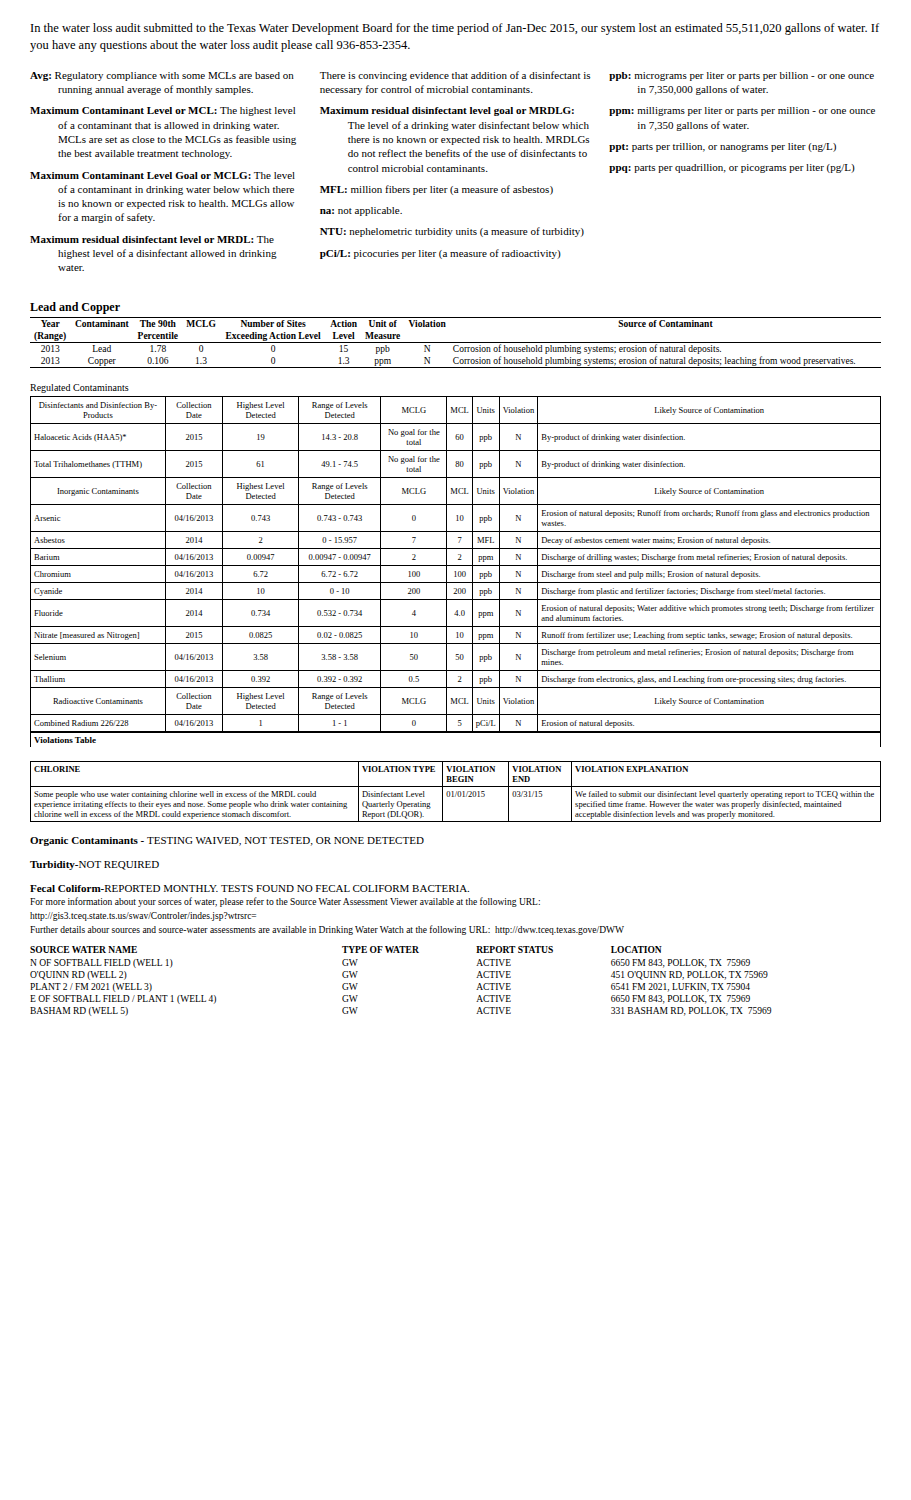In the water loss audit submitted to the Texas Water Development Board for the time period of Jan-Dec 2015, our system lost an estimated 55,511,020 gallons of water. If you have any questions about the water loss audit please call 936-853-2354.
Avg: Regulatory compliance with some MCLs are based on running annual average of monthly samples.
Maximum Contaminant Level or MCL: The highest level of a contaminant that is allowed in drinking water. MCLs are set as close to the MCLGs as feasible using the best available treatment technology.
Maximum Contaminant Level Goal or MCLG: The level of a contaminant in drinking water below which there is no known or expected risk to health. MCLGs allow for a margin of safety.
Maximum residual disinfectant level or MRDL: The highest level of a disinfectant allowed in drinking water.
There is convincing evidence that addition of a disinfectant is necessary for control of microbial contaminants.
Maximum residual disinfectant level goal or MRDLG: The level of a drinking water disinfectant below which there is no known or expected risk to health. MRDLGs do not reflect the benefits of the use of disinfectants to control microbial contaminants.
MFL: million fibers per liter (a measure of asbestos)
na: not applicable.
NTU: nephelometric turbidity units (a measure of turbidity)
pCi/L: picocuries per liter (a measure of radioactivity)
ppb: micrograms per liter or parts per billion - or one ounce in 7,350,000 gallons of water.
ppm: milligrams per liter or parts per million - or one ounce in 7,350 gallons of water.
ppt: parts per trillion, or nanograms per liter (ng/L)
ppq: parts per quadrillion, or picograms per liter (pg/L)
Lead and Copper
| Year | Contaminant | The 90th | MCLG | Number of Sites | Action | Unit of | Violation | Source of Contaminant |
| --- | --- | --- | --- | --- | --- | --- | --- | --- |
| (Range) | | Percentile | | Exceeding Action Level | Level | Measure | | |
| 2013 | Lead | 1.78 | 0 | 0 | 15 | ppb | N | Corrosion of household plumbing systems; erosion of natural deposits. |
| 2013 | Copper | 0.106 | 1.3 | 0 | 1.3 | ppm | N | Corrosion of household plumbing systems; erosion of natural deposits; leaching from wood preservatives. |
Regulated Contaminants
| Disinfectants and Disinfection By-Products | Collection Date | Highest Level Detected | Range of Levels Detected | MCLG | MCL | Units | Violation | Likely Source of Contamination |
| --- | --- | --- | --- | --- | --- | --- | --- | --- |
| Haloacetic Acids (HAA5)* | 2015 | 19 | 14.3 - 20.8 | No goal for the total | 60 | ppb | N | By-product of drinking water disinfection. |
| Total Trihalomethanes (TTHM) | 2015 | 61 | 49.1 - 74.5 | No goal for the total | 80 | ppb | N | By-product of drinking water disinfection. |
| Inorganic Contaminants | Collection Date | Highest Level Detected | Range of Levels Detected | MCLG | MCL | Units | Violation | Likely Source of Contamination |
| Arsenic | 04/16/2013 | 0.743 | 0.743 - 0.743 | 0 | 10 | ppb | N | Erosion of natural deposits; Runoff from orchards; Runoff from glass and electronics production wastes. |
| Asbestos | 2014 | 2 | 0 - 15.957 | 7 | 7 | MFL | N | Decay of asbestos cement water mains; Erosion of natural deposits. |
| Barium | 04/16/2013 | 0.00947 | 0.00947 - 0.00947 | 2 | 2 | ppm | N | Discharge of drilling wastes; Discharge from metal refineries; Erosion of natural deposits. |
| Chromium | 04/16/2013 | 6.72 | 6.72 - 6.72 | 100 | 100 | ppb | N | Discharge from steel and pulp mills; Erosion of natural deposits. |
| Cyanide | 2014 | 10 | 0 - 10 | 200 | 200 | ppb | N | Discharge from plastic and fertilizer factories; Discharge from steel/metal factories. |
| Fluoride | 2014 | 0.734 | 0.532 - 0.734 | 4 | 4.0 | ppm | N | Erosion of natural deposits; Water additive which promotes strong teeth; Discharge from fertilizer and aluminum factories. |
| Nitrate [measured as Nitrogen] | 2015 | 0.0825 | 0.02 - 0.0825 | 10 | 10 | ppm | N | Runoff from fertilizer use; Leaching from septic tanks, sewage; Erosion of natural deposits. |
| Selenium | 04/16/2013 | 3.58 | 3.58 - 3.58 | 50 | 50 | ppb | N | Discharge from petroleum and metal refineries; Erosion of natural deposits; Discharge from mines. |
| Thallium | 04/16/2013 | 0.392 | 0.392 - 0.392 | 0.5 | 2 | ppb | N | Discharge from electronics, glass, and Leaching from ore-processing sites; drug factories. |
| Radioactive Contaminants | Collection Date | Highest Level Detected | Range of Levels Detected | MCLG | MCL | Units | Violation | Likely Source of Contamination |
| Combined Radium 226/228 | 04/16/2013 | 1 | 1 - 1 | 0 | 5 | pCi/L | N | Erosion of natural deposits. |
Violations Table
| CHLORINE | VIOLATION TYPE | VIOLATION BEGIN | VIOLATION END | VIOLATION EXPLANATION |
| Some people who use water containing chlorine well in excess of the MRDL could experience irritating effects to their eyes and nose. Some people who drink water containing chlorine well in excess of the MRDL could experience stomach discomfort. | Disinfectant Level Quarterly Operating Report (DLQOR). | 01/01/2015 | 03/31/15 | We failed to submit our disinfectant level quarterly operating report to TCEQ within the specified time frame. However the water was properly disinfected, maintained acceptable disinfection levels and was properly monitored. |
Organic Contaminants - TESTING WAIVED, NOT TESTED, OR NONE DETECTED
Turbidity-NOT REQUIRED
Fecal Coliform-REPORTED MONTHLY. TESTS FOUND NO FECAL COLIFORM BACTERIA.
For more information about your sorces of water, please refer to the Source Water Assessment Viewer available at the following URL:
http://gis3.tceq.state.ts.us/swav/Controler/indes.jsp?wtrsrc=
Further details abour sources and source-water assessments are available in Drinking Water Watch at the following URL: http://dww.tceq.texas.gove/DWW
| SOURCE WATER NAME | TYPE OF WATER | REPORT STATUS | LOCATION |
| --- | --- | --- | --- |
| N OF SOFTBALL FIELD (WELL 1) | GW | ACTIVE | 6650 FM 843, POLLOK, TX 75969 |
| O'QUINN RD (WELL 2) | GW | ACTIVE | 451 O'QUINN RD, POLLOK, TX 75969 |
| PLANT 2 / FM 2021 (WELL 3) | GW | ACTIVE | 6541 FM 2021, LUFKIN, TX 75904 |
| E OF SOFTBALL FIELD / PLANT 1 (WELL 4) | GW | ACTIVE | 6650 FM 843, POLLOK, TX 75969 |
| BASHAM RD (WELL 5) | GW | ACTIVE | 331 BASHAM RD, POLLOK, TX 75969 |